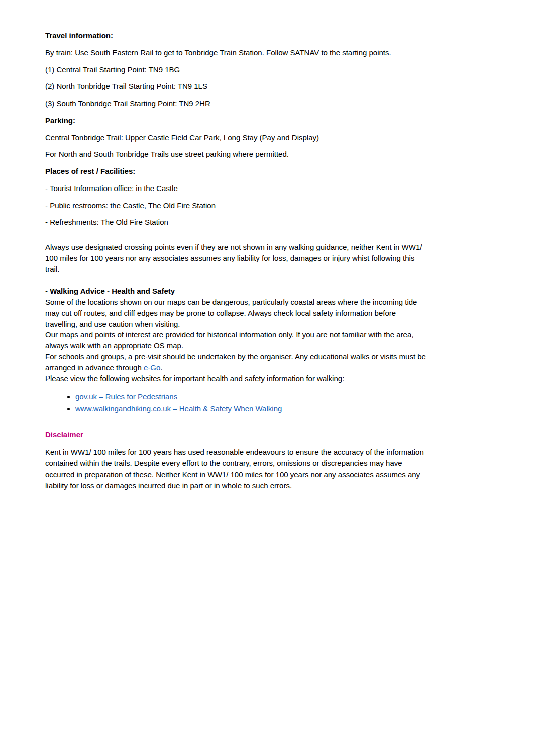Travel information:
By train: Use South Eastern Rail to get to Tonbridge Train Station. Follow SATNAV to the starting points.
(1) Central Trail Starting Point: TN9 1BG
(2) North Tonbridge Trail Starting Point: TN9 1LS
(3) South Tonbridge Trail Starting Point: TN9 2HR
Parking:
Central Tonbridge Trail: Upper Castle Field Car Park, Long Stay (Pay and Display)
For North and South Tonbridge Trails use street parking where permitted.
Places of rest / Facilities:
- Tourist Information office: in the Castle
- Public restrooms: the Castle, The Old Fire Station
- Refreshments: The Old Fire Station
Always use designated crossing points even if they are not shown in any walking guidance, neither Kent in WW1/ 100 miles for 100 years nor any associates assumes any liability for loss, damages or injury whist following this trail.
- Walking Advice - Health and Safety
Some of the locations shown on our maps can be dangerous, particularly coastal areas where the incoming tide may cut off routes, and cliff edges may be prone to collapse. Always check local safety information before travelling, and use caution when visiting.
Our maps and points of interest are provided for historical information only. If you are not familiar with the area, always walk with an appropriate OS map.
For schools and groups, a pre-visit should be undertaken by the organiser. Any educational walks or visits must be arranged in advance through e-Go.
Please view the following websites for important health and safety information for walking:
gov.uk – Rules for Pedestrians
www.walkingandhiking.co.uk – Health & Safety When Walking
Disclaimer
Kent in WW1/ 100 miles for 100 years has used reasonable endeavours to ensure the accuracy of the information contained within the trails. Despite every effort to the contrary, errors, omissions or discrepancies may have occurred in preparation of these. Neither Kent in WW1/ 100 miles for 100 years nor any associates assumes any liability for loss or damages incurred due in part or in whole to such errors.